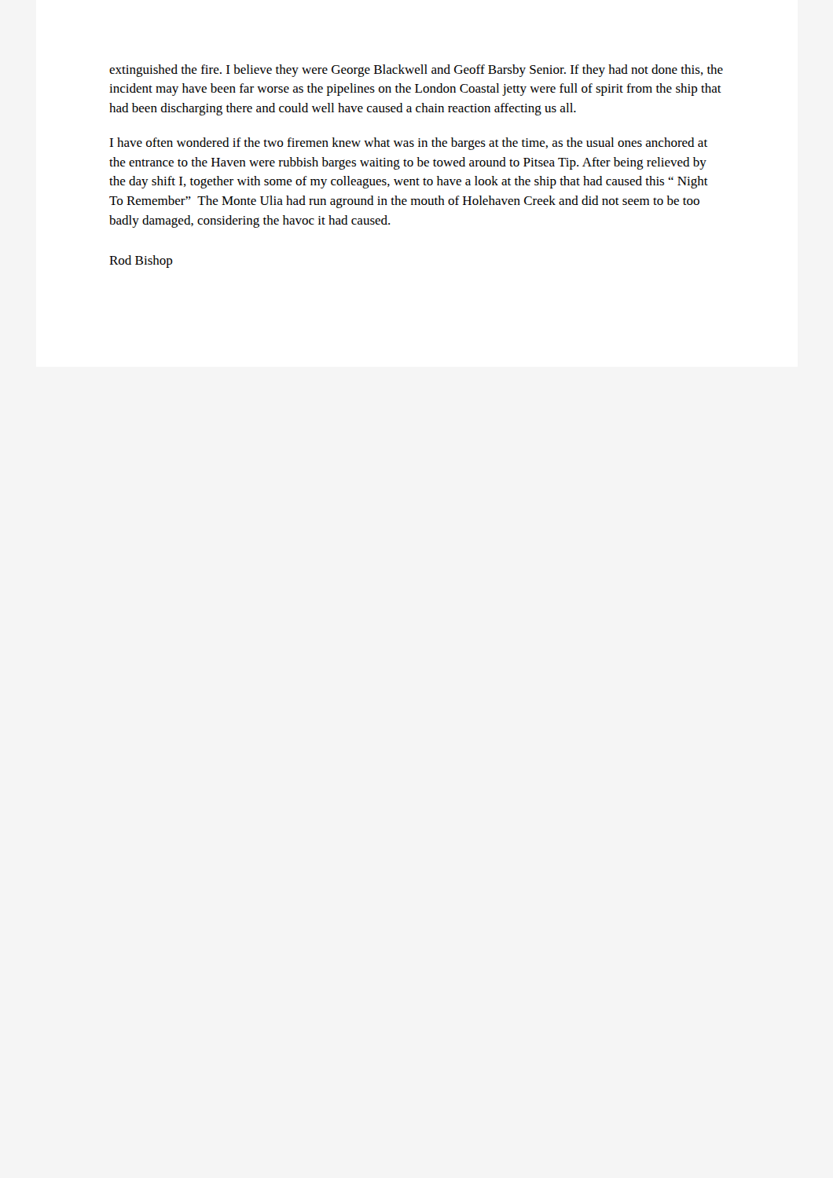extinguished the fire. I believe they were George Blackwell and Geoff Barsby Senior. If they had not done this, the incident may have been far worse as the pipelines on the London Coastal jetty were full of spirit from the ship that had been discharging there and could well have caused a chain reaction affecting us all.
I have often wondered if the two firemen knew what was in the barges at the time, as the usual ones anchored at the entrance to the Haven were rubbish barges waiting to be towed around to Pitsea Tip. After being relieved by the day shift I, together with some of my colleagues, went to have a look at the ship that had caused this “ Night To Remember” The Monte Ulia had run aground in the mouth of Holehaven Creek and did not seem to be too badly damaged, considering the havoc it had caused.
Rod Bishop